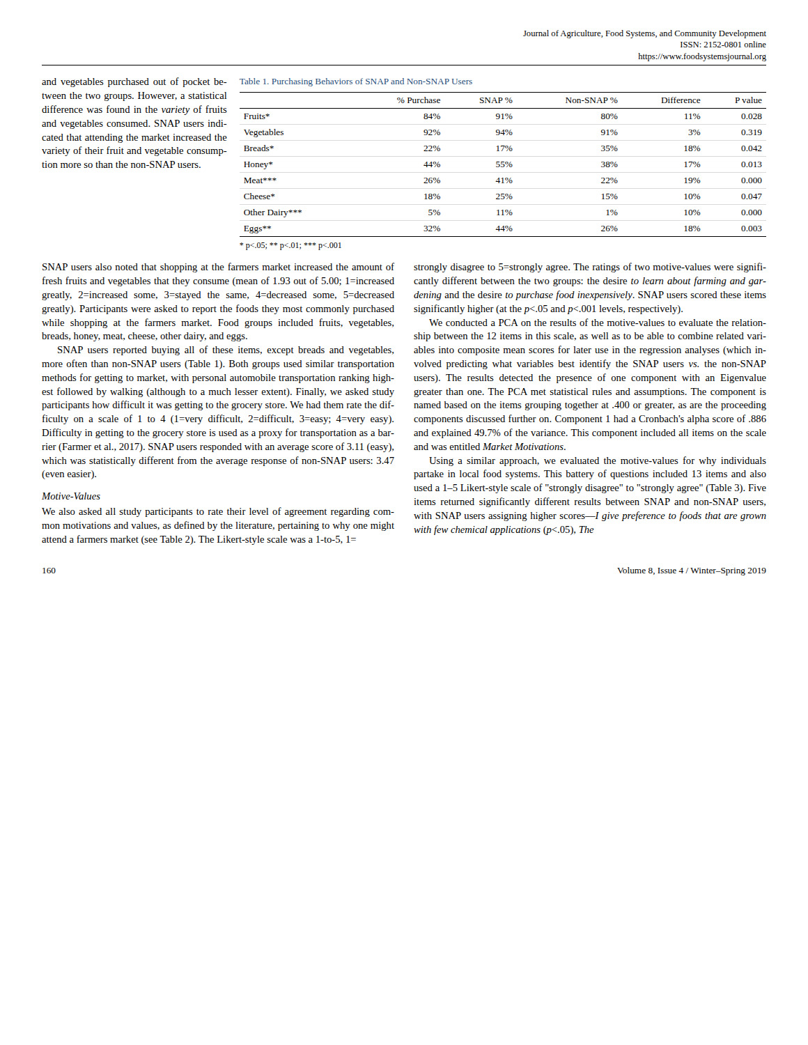Journal of Agriculture, Food Systems, and Community Development
ISSN: 2152-0801 online
https://www.foodsystemsjournal.org
and vegetables purchased out of pocket between the two groups. However, a statistical difference was found in the variety of fruits and vegetables consumed. SNAP users indicated that attending the market increased the variety of their fruit and vegetable consumption more so than the non-SNAP users.
Table 1. Purchasing Behaviors of SNAP and Non-SNAP Users
| | % Purchase | SNAP % | Non-SNAP % | Difference | P value |
| --- | --- | --- | --- | --- | --- |
| Fruits* | 84% | 91% | 80% | 11% | 0.028 |
| Vegetables | 92% | 94% | 91% | 3% | 0.319 |
| Breads* | 22% | 17% | 35% | 18% | 0.042 |
| Honey* | 44% | 55% | 38% | 17% | 0.013 |
| Meat*** | 26% | 41% | 22% | 19% | 0.000 |
| Cheese* | 18% | 25% | 15% | 10% | 0.047 |
| Other Dairy*** | 5% | 11% | 1% | 10% | 0.000 |
| Eggs** | 32% | 44% | 26% | 18% | 0.003 |
* p<.05; ** p<.01; *** p<.001
SNAP users also noted that shopping at the farmers market increased the amount of fresh fruits and vegetables that they consume (mean of 1.93 out of 5.00; 1=increased greatly, 2=increased some, 3=stayed the same, 4=decreased some, 5=decreased greatly). Participants were asked to report the foods they most commonly purchased while shopping at the farmers market. Food groups included fruits, vegetables, breads, honey, meat, cheese, other dairy, and eggs.
SNAP users reported buying all of these items, except breads and vegetables, more often than non-SNAP users (Table 1). Both groups used similar transportation methods for getting to market, with personal automobile transportation ranking highest followed by walking (although to a much lesser extent). Finally, we asked study participants how difficult it was getting to the grocery store. We had them rate the difficulty on a scale of 1 to 4 (1=very difficult, 2=difficult, 3=easy; 4=very easy). Difficulty in getting to the grocery store is used as a proxy for transportation as a barrier (Farmer et al., 2017). SNAP users responded with an average score of 3.11 (easy), which was statistically different from the average response of non-SNAP users: 3.47 (even easier).
Motive-Values
We also asked all study participants to rate their level of agreement regarding common motivations and values, as defined by the literature, pertaining to why one might attend a farmers market (see Table 2). The Likert-style scale was a 1-to-5, 1=
strongly disagree to 5=strongly agree. The ratings of two motive-values were significantly different between the two groups: the desire to learn about farming and gardening and the desire to purchase food inexpensively. SNAP users scored these items significantly higher (at the p<.05 and p<.001 levels, respectively).
We conducted a PCA on the results of the motive-values to evaluate the relationship between the 12 items in this scale, as well as to be able to combine related variables into composite mean scores for later use in the regression analyses (which involved predicting what variables best identify the SNAP users vs. the non-SNAP users). The results detected the presence of one component with an Eigenvalue greater than one. The PCA met statistical rules and assumptions. The component is named based on the items grouping together at .400 or greater, as are the proceeding components discussed further on. Component 1 had a Cronbach's alpha score of .886 and explained 49.7% of the variance. This component included all items on the scale and was entitled Market Motivations.
Using a similar approach, we evaluated the motive-values for why individuals partake in local food systems. This battery of questions included 13 items and also used a 1–5 Likert-style scale of "strongly disagree" to "strongly agree" (Table 3). Five items returned significantly different results between SNAP and non-SNAP users, with SNAP users assigning higher scores––I give preference to foods that are grown with few chemical applications (p<.05), The
160
Volume 8, Issue 4 / Winter–Spring 2019